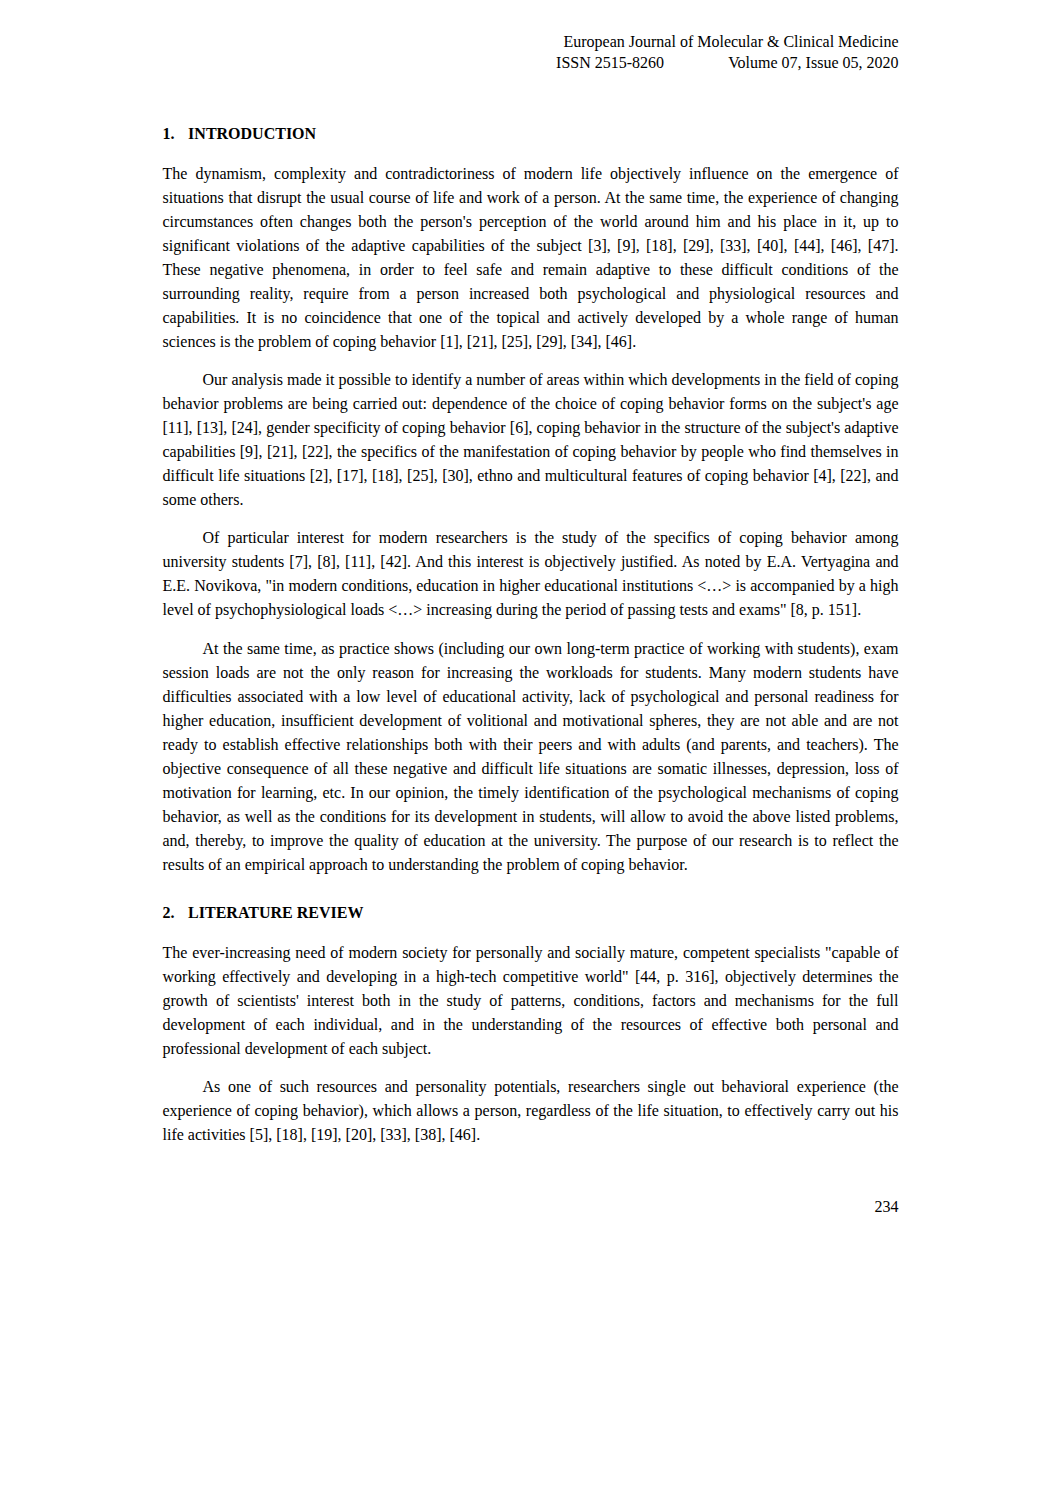European Journal of Molecular & Clinical Medicine ISSN 2515-8260 Volume 07, Issue 05, 2020
1. INTRODUCTION
The dynamism, complexity and contradictoriness of modern life objectively influence on the emergence of situations that disrupt the usual course of life and work of a person. At the same time, the experience of changing circumstances often changes both the person's perception of the world around him and his place in it, up to significant violations of the adaptive capabilities of the subject [3], [9], [18], [29], [33], [40], [44], [46], [47]. These negative phenomena, in order to feel safe and remain adaptive to these difficult conditions of the surrounding reality, require from a person increased both psychological and physiological resources and capabilities. It is no coincidence that one of the topical and actively developed by a whole range of human sciences is the problem of coping behavior [1], [21], [25], [29], [34], [46].
Our analysis made it possible to identify a number of areas within which developments in the field of coping behavior problems are being carried out: dependence of the choice of coping behavior forms on the subject's age [11], [13], [24], gender specificity of coping behavior [6], coping behavior in the structure of the subject's adaptive capabilities [9], [21], [22], the specifics of the manifestation of coping behavior by people who find themselves in difficult life situations [2], [17], [18], [25], [30], ethno and multicultural features of coping behavior [4], [22], and some others.
Of particular interest for modern researchers is the study of the specifics of coping behavior among university students [7], [8], [11], [42]. And this interest is objectively justified. As noted by E.A. Vertyagina and E.E. Novikova, "in modern conditions, education in higher educational institutions <…> is accompanied by a high level of psychophysiological loads <…> increasing during the period of passing tests and exams" [8, p. 151].
At the same time, as practice shows (including our own long-term practice of working with students), exam session loads are not the only reason for increasing the workloads for students. Many modern students have difficulties associated with a low level of educational activity, lack of psychological and personal readiness for higher education, insufficient development of volitional and motivational spheres, they are not able and are not ready to establish effective relationships both with their peers and with adults (and parents, and teachers). The objective consequence of all these negative and difficult life situations are somatic illnesses, depression, loss of motivation for learning, etc. In our opinion, the timely identification of the psychological mechanisms of coping behavior, as well as the conditions for its development in students, will allow to avoid the above listed problems, and, thereby, to improve the quality of education at the university. The purpose of our research is to reflect the results of an empirical approach to understanding the problem of coping behavior.
2. LITERATURE REVIEW
The ever-increasing need of modern society for personally and socially mature, competent specialists "capable of working effectively and developing in a high-tech competitive world" [44, p. 316], objectively determines the growth of scientists' interest both in the study of patterns, conditions, factors and mechanisms for the full development of each individual, and in the understanding of the resources of effective both personal and professional development of each subject.
As one of such resources and personality potentials, researchers single out behavioral experience (the experience of coping behavior), which allows a person, regardless of the life situation, to effectively carry out his life activities [5], [18], [19], [20], [33], [38], [46].
234